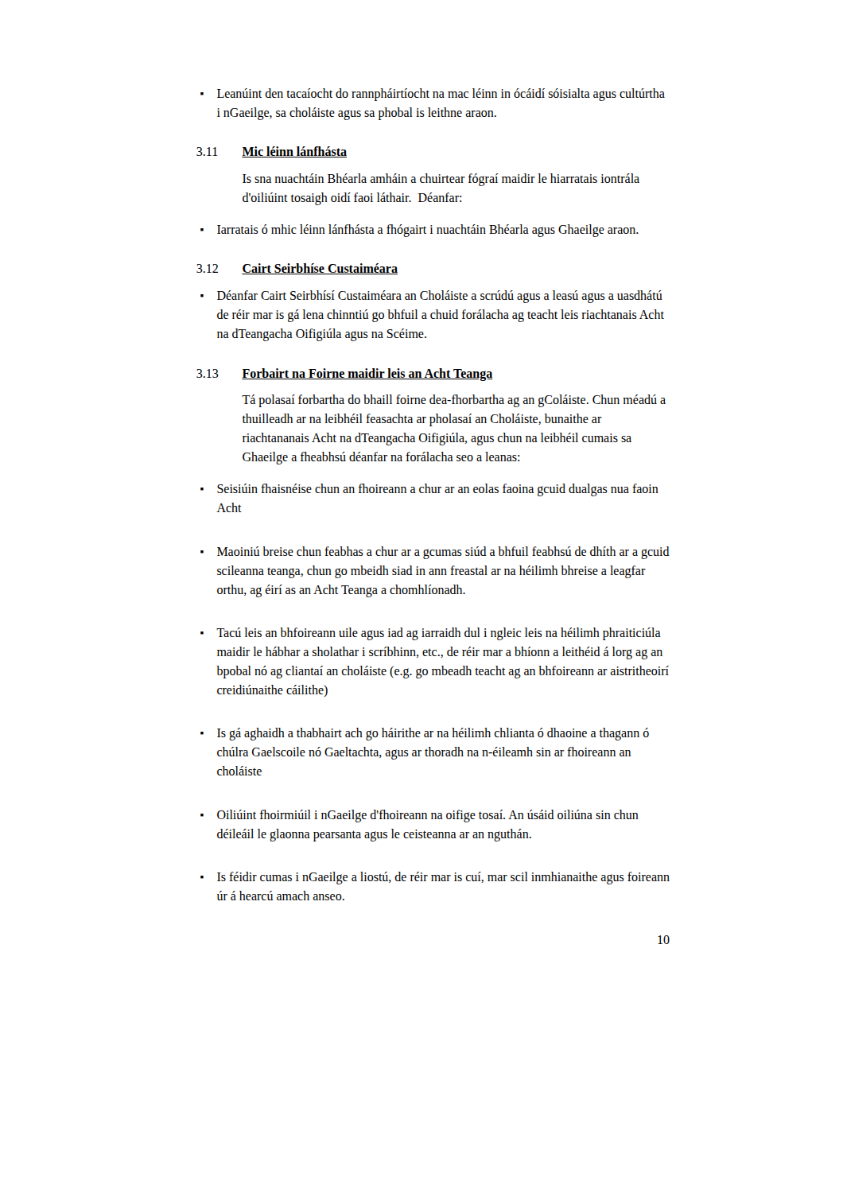Leanúint den tacaíocht do rannpháirtíocht na mac léinn in ócáidí sóisialta agus cultúrtha i nGaeilge, sa choláiste agus sa phobal is leithne araon.
3.11 Mic léinn lánfhásta
Is sna nuachtáin Bhéarla amháin a chuirtear fógraí maidir le hiarratais iontrála d'oiliúint tosaigh oidí faoi láthair. Déanfar:
Iarratais ó mhic léinn lánfhásta a fhógairt i nuachtáin Bhéarla agus Ghaeilge araon.
3.12 Cairt Seirbhíse Custaiméara
Déanfar Cairt Seirbhísí Custaiméara an Choláiste a scrúdú agus a leasú agus a uasdhátú de réir mar is gá lena chinntiú go bhfuil a chuid forálacha ag teacht leis riachtanais Acht na dTeangacha Oifigiúla agus na Scéime.
3.13 Forbairt na Foirne maidir leis an Acht Teanga
Tá polasaí forbartha do bhaill foirne dea-fhorbartha ag an gColáiste. Chun méadú a thuilleadh ar na leibhéil feasachta ar pholasaí an Choláiste, bunaithe ar riachtananais Acht na dTeangacha Oifigiúla, agus chun na leibhéil cumais sa Ghaeilge a fheabhsú déanfar na forálacha seo a leanas:
Seisiúin fhaisnéise chun an fhoireann a chur ar an eolas faoina gcuid dualgas nua faoin Acht
Maoiniú breise chun feabhas a chur ar a gcumas siúd a bhfuil feabhsú de dhíth ar a gcuid scileanna teanga, chun go mbeidh siad in ann freastal ar na héilimh bhreise a leagfar orthu, ag éirí as an Acht Teanga a chomhlíonadh.
Tacú leis an bhfoireann uile agus iad ag iarraidh dul i ngleic leis na héilimh phraiticiúla maidir le hábhar a sholathar i scríbhinn, etc., de réir mar a bhíonn a leithéid á lorg ag an bpobal nó ag cliantaí an choláiste (e.g. go mbeadh teacht ag an bhfoireann ar aistritheoirí creidiúnaithe cáilithe)
Is gá aghaidh a thabhairt ach go háirithe ar na héilimh chlianta ó dhaoine a thagann ó chúlra Gaelscoile nó Gaeltachta, agus ar thoradh na n-éileamh sin ar fhoireann an choláiste
Oiliúint fhoirmiúil i nGaeilge d'fhoireann na oifige tosaí. An úsáid oiliúna sin chun déileáil le glaonna pearsanta agus le ceisteanna ar an nguthán.
Is féidir cumas i nGaeilge a liostú, de réir mar is cuí, mar scil inmhianaithe agus foireann úr á hearcú amach anseo.
10